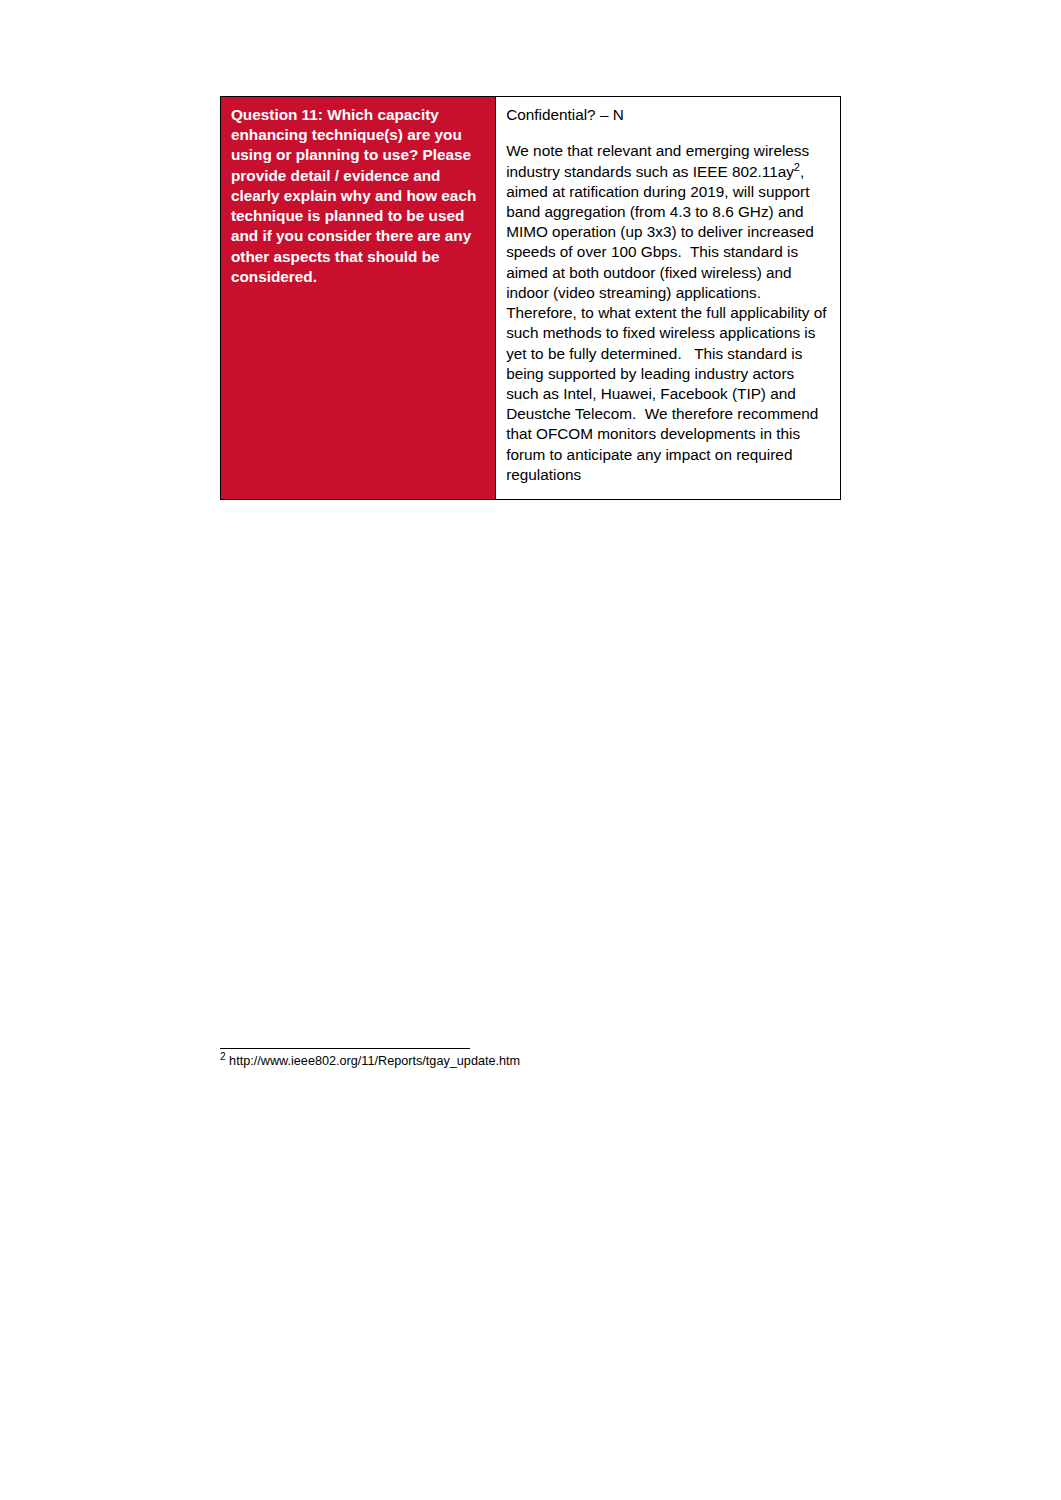| Question 11: Which capacity enhancing technique(s) are you using or planning to use? Please provide detail / evidence and clearly explain why and how each technique is planned to be used and if you consider there are any other aspects that should be considered. | Confidential? – N We note that relevant and emerging wireless industry standards such as IEEE 802.11ay 2 , aimed at ratification during 2019, will support band aggregation (from 4.3 to 8.6 GHz) and MIMO operation (up 3x3) to deliver increased speeds of over 100 Gbps. This standard is aimed at both outdoor (fixed wireless) and indoor (video streaming) applications. Therefore, to what extent the full applicability of such methods to fixed wireless applications is yet to be fully determined. This standard is being supported by leading industry actors such as Intel, Huawei, Facebook (TIP) and Deustche Telecom. We therefore recommend that OFCOM monitors developments in this forum to anticipate any impact on required regulations |
2 http://www.ieee802.org/11/Reports/tgay_update.htm